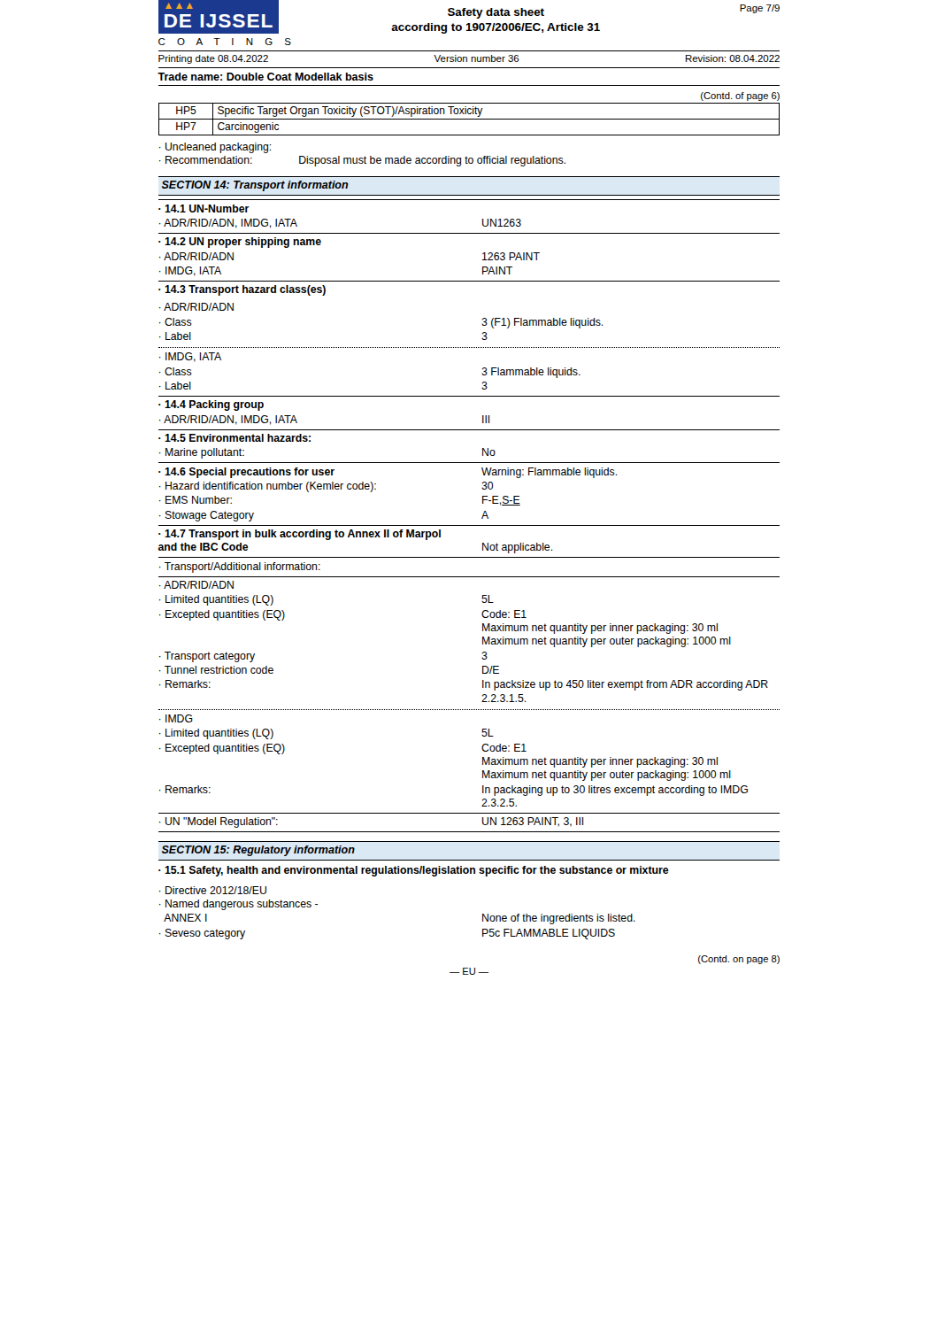▲▲▲ DE IJSSEL
C O A T I N G S
Safety data sheet
according to 1907/2006/EC, Article 31
Page 7/9
Printing date 08.04.2022
Version number 36
Revision: 08.04.2022
Trade name: Double Coat Modellak basis
(Contd. of page 6)
| HP5 | Specific Target Organ Toxicity (STOT)/Aspiration Toxicity |
| HP7 | Carcinogenic |
· Uncleaned packaging:
· Recommendation:
Disposal must be made according to official regulations.
SECTION 14: Transport information
| · 14.1 UN-Number | |
| · ADR/RID/ADN, IMDG, IATA | UN1263 |
| · 14.2 UN proper shipping name | |
| · ADR/RID/ADN | 1263 PAINT |
| · IMDG, IATA | PAINT |
| · 14.3 Transport hazard class(es) | |
| · ADR/RID/ADN | |
| · Class | 3 (F1) Flammable liquids. |
| · Label | 3 |
| · IMDG, IATA | |
| · Class | 3 Flammable liquids. |
| · Label | 3 |
| · 14.4 Packing group | |
| · ADR/RID/ADN, IMDG, IATA | III |
| · 14.5 Environmental hazards: | |
| · Marine pollutant: | No |
| · 14.6 Special precautions for user | Warning: Flammable liquids. |
| · Hazard identification number (Kemler code): | 30 |
| · EMS Number: | F-E, S-E |
| · Stowage Category | A |
| · 14.7 Transport in bulk according to Annex II of Marpol and the IBC Code | Not applicable. |
| · Transport/Additional information: | |
| · ADR/RID/ADN | |
| · Limited quantities (LQ) | 5L |
| · Excepted quantities (EQ) | Code: E1 Maximum net quantity per inner packaging: 30 ml Maximum net quantity per outer packaging: 1000 ml |
| · Transport category | 3 |
| · Tunnel restriction code | D/E |
| · Remarks: | In packsize up to 450 liter exempt from ADR according ADR 2.2.3.1.5. |
| · IMDG | |
| · Limited quantities (LQ) | 5L |
| · Excepted quantities (EQ) | Code: E1 Maximum net quantity per inner packaging: 30 ml Maximum net quantity per outer packaging: 1000 ml |
| · Remarks: | In packaging up to 30 litres excempt according to IMDG 2.3.2.5. |
| · UN "Model Regulation": | UN 1263 PAINT, 3, III |
SECTION 15: Regulatory information
· 15.1 Safety, health and environmental regulations/legislation specific for the substance or mixture
· Directive 2012/18/EU
· Named dangerous substances -
| ANNEX I | None of the ingredients is listed. |
| · Seveso category | P5c FLAMMABLE LIQUIDS |
(Contd. on page 8)
— EU —